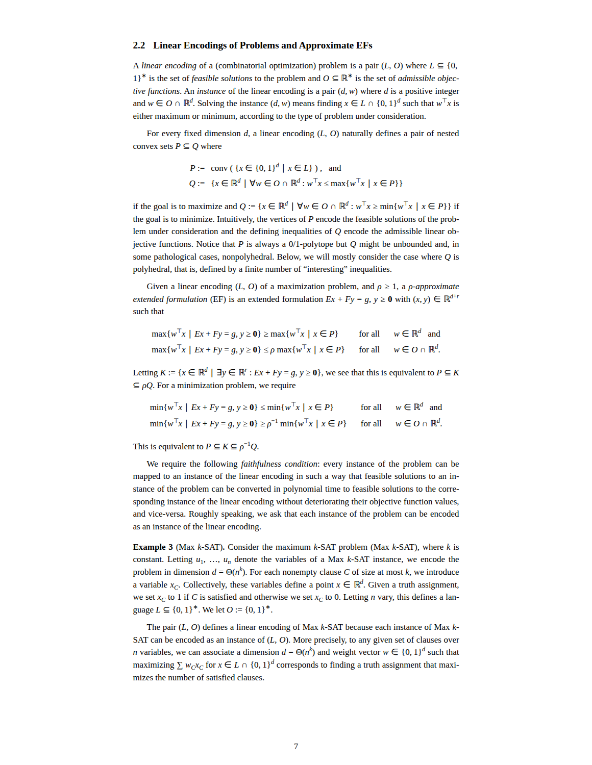2.2 Linear Encodings of Problems and Approximate EFs
A linear encoding of a (combinatorial optimization) problem is a pair (L, O) where L ⊆ {0, 1}∗ is the set of feasible solutions to the problem and O ⊆ ℝ∗ is the set of admissible objective functions. An instance of the linear encoding is a pair (d, w) where d is a positive integer and w ∈ O ∩ ℝd. Solving the instance (d, w) means finding x ∈ L ∩ {0, 1}d such that w⊤x is either maximum or minimum, according to the type of problem under consideration.
For every fixed dimension d, a linear encoding (L, O) naturally defines a pair of nested convex sets P ⊆ Q where
P :=
conv ( {x ∈ {0, 1}d ∣ x ∈ L} ) , and
Q :=
{x ∈ ℝd ∣ ∀w ∈ O ∩ ℝd : w⊤x ≤ max{w⊤x ∣ x ∈ P}}
if the goal is to maximize and Q := {x ∈ ℝd ∣ ∀w ∈ O ∩ ℝd : w⊤x ≥ min{w⊤x ∣ x ∈ P}} if the goal is to minimize. Intuitively, the vertices of P encode the feasible solutions of the problem under consideration and the defining inequalities of Q encode the admissible linear objective functions. Notice that P is always a 0/1-polytope but Q might be unbounded and, in some pathological cases, nonpolyhedral. Below, we will mostly consider the case where Q is polyhedral, that is, defined by a finite number of “interesting” inequalities.
Given a linear encoding (L, O) of a maximization problem, and ρ ≥ 1, a ρ-approximate extended formulation (EF) is an extended formulation Ex + Fy = g, y ≥ 0 with (x, y) ∈ ℝd+r such that
max{w⊤x ∣ Ex + Fy = g, y ≥ 0} ≥ max{w⊤x ∣ x ∈ P}
for all
w ∈ ℝd and
max{w⊤x ∣ Ex + Fy = g, y ≥ 0} ≤ ρ max{w⊤x ∣ x ∈ P}
for all
w ∈ O ∩ ℝd.
Letting K := {x ∈ ℝd ∣ ∃y ∈ ℝr : Ex + Fy = g, y ≥ 0}, we see that this is equivalent to P ⊆ K ⊆ ρQ. For a minimization problem, we require
min{w⊤x ∣ Ex + Fy = g, y ≥ 0} ≤ min{w⊤x ∣ x ∈ P}
for all
w ∈ ℝd and
min{w⊤x ∣ Ex + Fy = g, y ≥ 0} ≥ ρ−1 min{w⊤x ∣ x ∈ P}
for all
w ∈ O ∩ ℝd.
This is equivalent to P ⊆ K ⊆ ρ−1Q.
We require the following faithfulness condition: every instance of the problem can be mapped to an instance of the linear encoding in such a way that feasible solutions to an instance of the problem can be converted in polynomial time to feasible solutions to the corresponding instance of the linear encoding without deteriorating their objective function values, and vice-versa. Roughly speaking, we ask that each instance of the problem can be encoded as an instance of the linear encoding.
Example 3 (Max k-SAT). Consider the maximum k-SAT problem (Max k-SAT), where k is constant. Letting u1, …, un denote the variables of a Max k-SAT instance, we encode the problem in dimension d = Θ(nk). For each nonempty clause C of size at most k, we introduce a variable xC. Collectively, these variables define a point x ∈ ℝd. Given a truth assignment, we set xC to 1 if C is satisfied and otherwise we set xC to 0. Letting n vary, this defines a language L ⊆ {0, 1}∗. We let O := {0, 1}∗.
The pair (L, O) defines a linear encoding of Max k-SAT because each instance of Max k-SAT can be encoded as an instance of (L, O). More precisely, to any given set of clauses over n variables, we can associate a dimension d = Θ(nk) and weight vector w ∈ {0, 1}d such that maximizing ∑ wCxC for x ∈ L ∩ {0, 1}d corresponds to finding a truth assignment that maximizes the number of satisfied clauses.
7